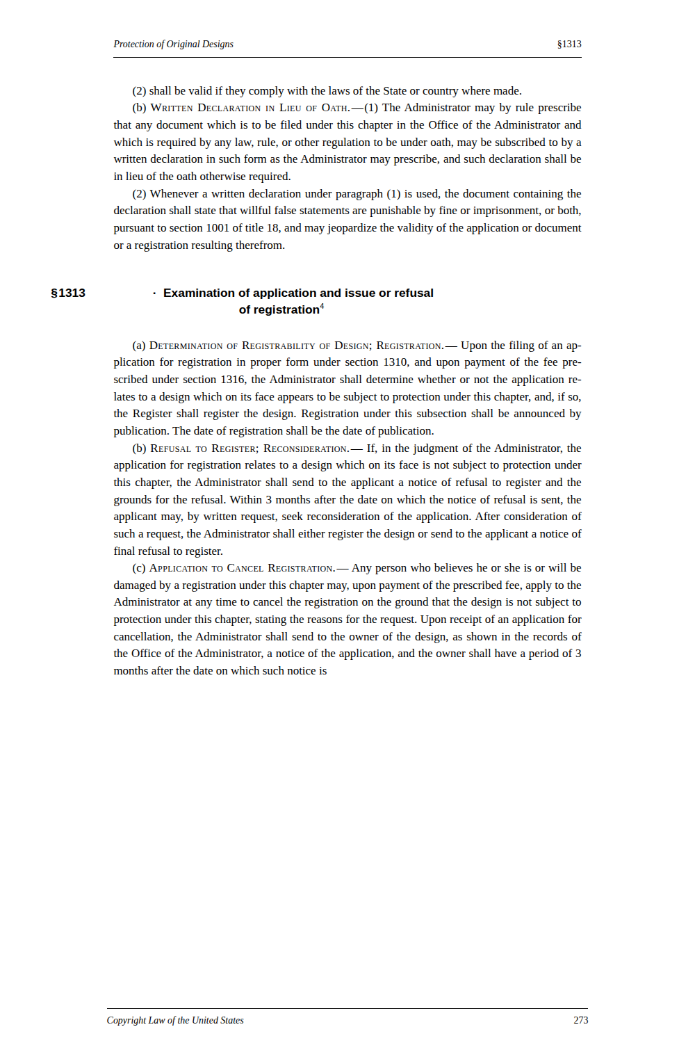Protection of Original Designs §1313
(2) shall be valid if they comply with the laws of the State or country where made.
(b) Written Declaration in Lieu of Oath. — (1) The Administrator may by rule prescribe that any document which is to be filed under this chapter in the Office of the Administrator and which is required by any law, rule, or other regulation to be under oath, may be subscribed to by a written declaration in such form as the Administrator may prescribe, and such declaration shall be in lieu of the oath otherwise required.
(2) Whenever a written declaration under paragraph (1) is used, the document containing the declaration shall state that willful false statements are punishable by fine or imprisonment, or both, pursuant to section 1001 of title 18, and may jeopardize the validity of the application or document or a registration resulting therefrom.
§ 1313·Examination of application and issue or refusal of registration4
(a) Determination of Registrability of Design; Registration. — Upon the filing of an application for registration in proper form under section 1310, and upon payment of the fee prescribed under section 1316, the Administrator shall determine whether or not the application relates to a design which on its face appears to be subject to protection under this chapter, and, if so, the Register shall register the design. Registration under this subsection shall be announced by publication. The date of registration shall be the date of publication.
(b) Refusal to Register; Reconsideration. — If, in the judgment of the Administrator, the application for registration relates to a design which on its face is not subject to protection under this chapter, the Administrator shall send to the applicant a notice of refusal to register and the grounds for the refusal. Within 3 months after the date on which the notice of refusal is sent, the applicant may, by written request, seek reconsideration of the application. After consideration of such a request, the Administrator shall either register the design or send to the applicant a notice of final refusal to register.
(c) Application to Cancel Registration. — Any person who believes he or she is or will be damaged by a registration under this chapter may, upon payment of the prescribed fee, apply to the Administrator at any time to cancel the registration on the ground that the design is not subject to protection under this chapter, stating the reasons for the request. Upon receipt of an application for cancellation, the Administrator shall send to the owner of the design, as shown in the records of the Office of the Administrator, a notice of the application, and the owner shall have a period of 3 months after the date on which such notice is
Copyright Law of the United States 273